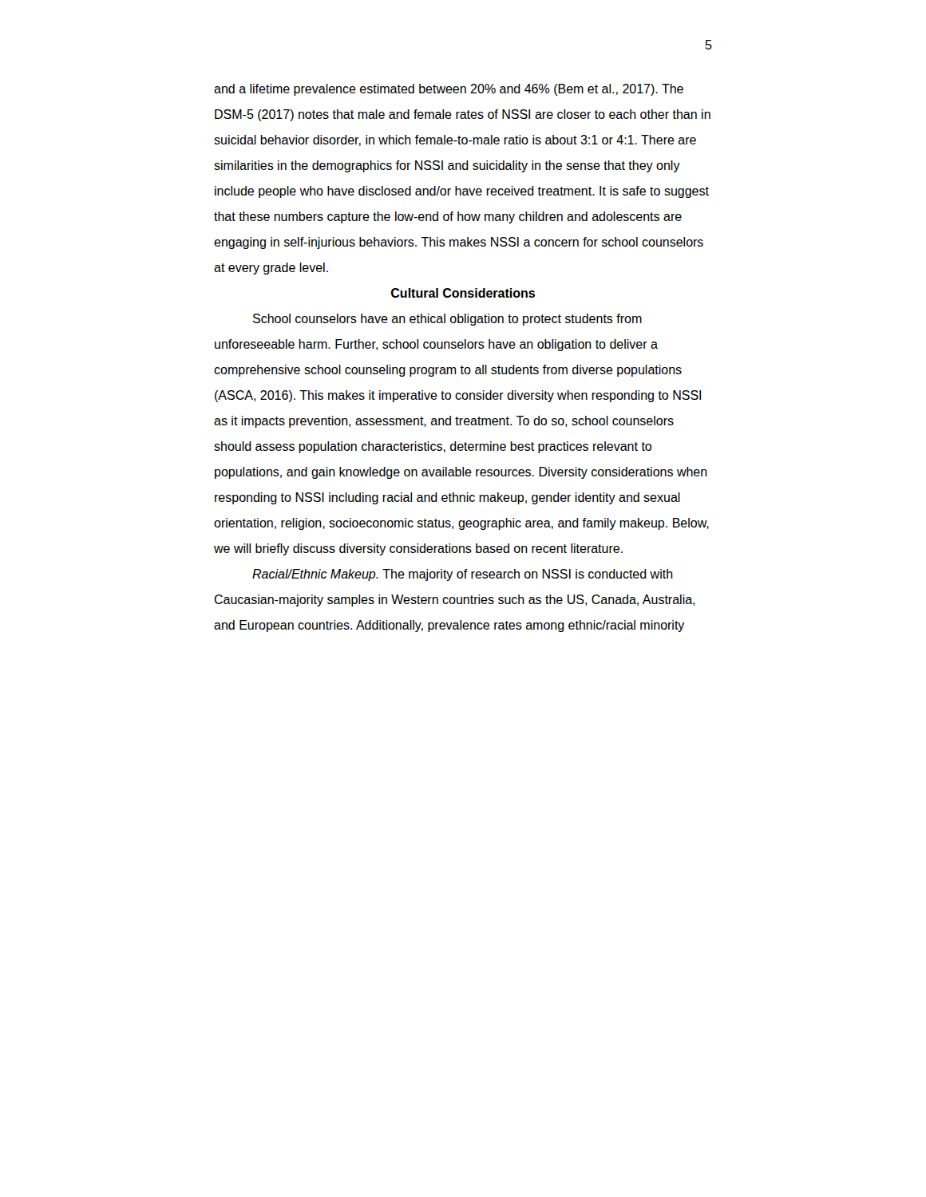5
and a lifetime prevalence estimated between 20% and 46% (Bem et al., 2017). The DSM-5 (2017) notes that male and female rates of NSSI are closer to each other than in suicidal behavior disorder, in which female-to-male ratio is about 3:1 or 4:1. There are similarities in the demographics for NSSI and suicidality in the sense that they only include people who have disclosed and/or have received treatment. It is safe to suggest that these numbers capture the low-end of how many children and adolescents are engaging in self-injurious behaviors. This makes NSSI a concern for school counselors at every grade level.
Cultural Considerations
School counselors have an ethical obligation to protect students from unforeseeable harm. Further, school counselors have an obligation to deliver a comprehensive school counseling program to all students from diverse populations (ASCA, 2016). This makes it imperative to consider diversity when responding to NSSI as it impacts prevention, assessment, and treatment. To do so, school counselors should assess population characteristics, determine best practices relevant to populations, and gain knowledge on available resources. Diversity considerations when responding to NSSI including racial and ethnic makeup, gender identity and sexual orientation, religion, socioeconomic status, geographic area, and family makeup. Below, we will briefly discuss diversity considerations based on recent literature.
Racial/Ethnic Makeup. The majority of research on NSSI is conducted with Caucasian-majority samples in Western countries such as the US, Canada, Australia, and European countries. Additionally, prevalence rates among ethnic/racial minority